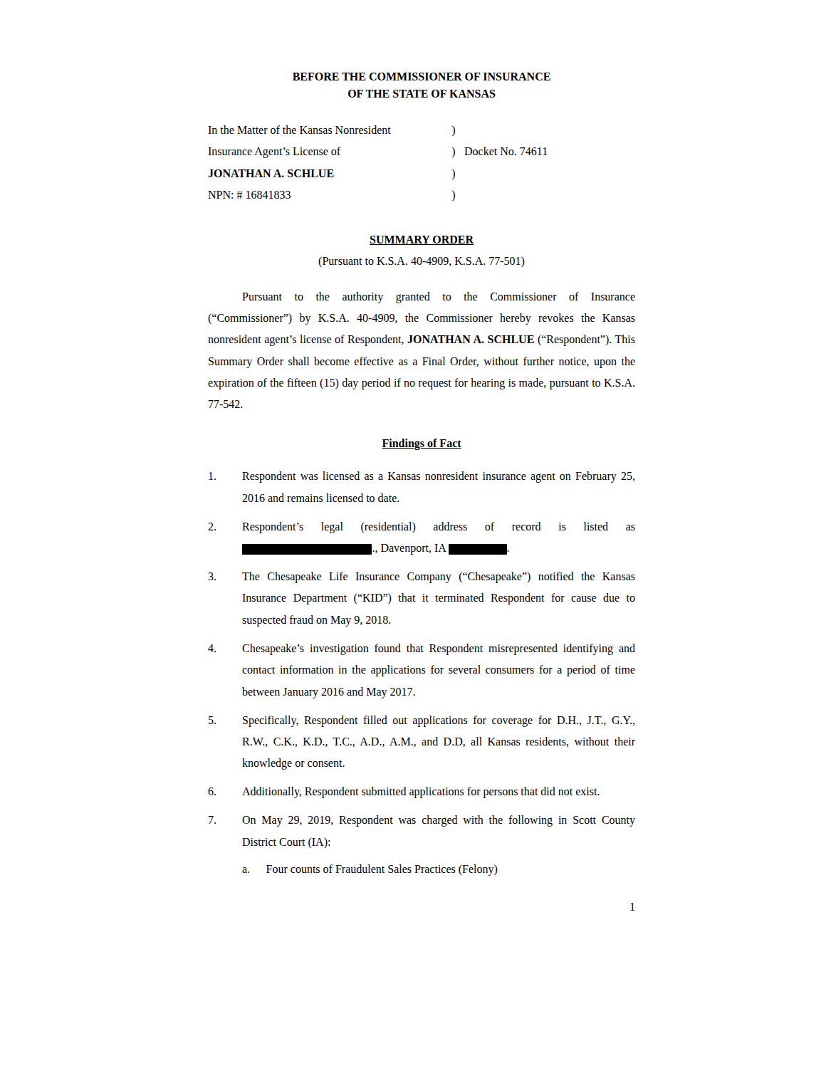Before the Commissioner of Insurance
of the State of Kansas
| In the Matter of the Kansas Nonresident | ) | |
| Insurance Agent’s License of | ) | Docket No. 74611 |
| JONATHAN A. SCHLUE | ) | |
| NPN: # 16841833 | ) | |
Summary Order
(Pursuant to K.S.A. 40-4909, K.S.A. 77-501)
Pursuant to the authority granted to the Commissioner of Insurance (“Commissioner”) by K.S.A. 40-4909, the Commissioner hereby revokes the Kansas nonresident agent’s license of Respondent, JONATHAN A. SCHLUE (“Respondent”). This Summary Order shall become effective as a Final Order, without further notice, upon the expiration of the fifteen (15) day period if no request for hearing is made, pursuant to K.S.A. 77-542.
Findings of Fact
Respondent was licensed as a Kansas nonresident insurance agent on February 25, 2016 and remains licensed to date.
Respondent’s legal (residential) address of record is listed as ., Davenport, IA .
The Chesapeake Life Insurance Company (“Chesapeake”) notified the Kansas Insurance Department (“KID”) that it terminated Respondent for cause due to suspected fraud on May 9, 2018.
Chesapeake’s investigation found that Respondent misrepresented identifying and contact information in the applications for several consumers for a period of time between January 2016 and May 2017.
Specifically, Respondent filled out applications for coverage for D.H., J.T., G.Y., R.W., C.K., K.D., T.C., A.D., A.M., and D.D, all Kansas residents, without their knowledge or consent.
Additionally, Respondent submitted applications for persons that did not exist.
On May 29, 2019, Respondent was charged with the following in Scott County District Court (IA):
Four counts of Fraudulent Sales Practices (Felony)
1